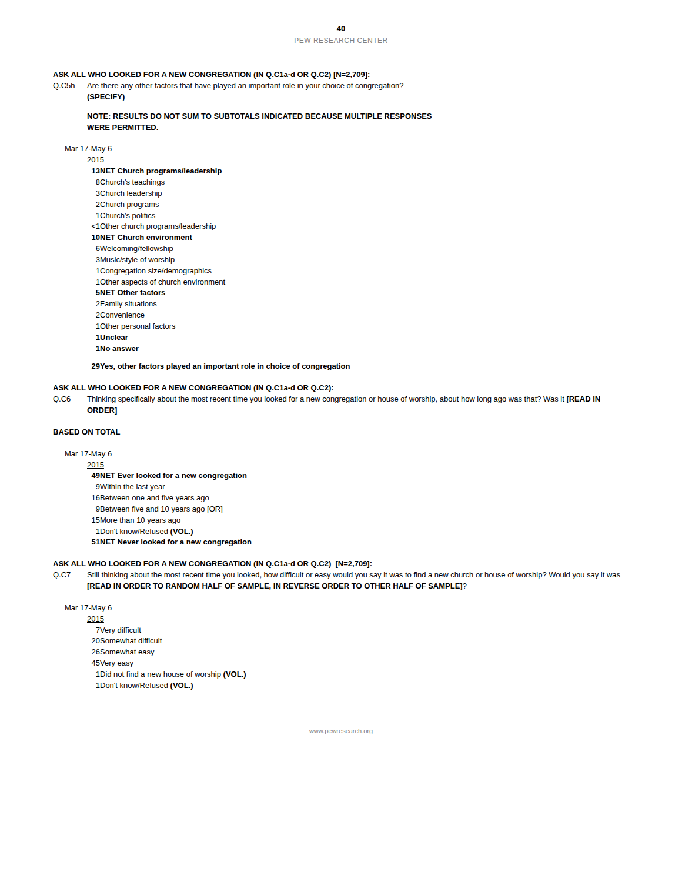40
PEW RESEARCH CENTER
ASK ALL WHO LOOKED FOR A NEW CONGREGATION (IN Q.C1a-d OR Q.C2) [N=2,709]:
Q.C5h Are there any other factors that have played an important role in your choice of congregation?
(SPECIFY)
NOTE: RESULTS DO NOT SUM TO SUBTOTALS INDICATED BECAUSE MULTIPLE RESPONSES
WERE PERMITTED.
Mar 17-May 6
2015
| 13 | NET Church programs/leadership |
| 8 | Church's teachings |
| 3 | Church leadership |
| 2 | Church programs |
| 1 | Church's politics |
| <1 | Other church programs/leadership |
| 10 | NET Church environment |
| 6 | Welcoming/fellowship |
| 3 | Music/style of worship |
| 1 | Congregation size/demographics |
| 1 | Other aspects of church environment |
| 5 | NET Other factors |
| 2 | Family situations |
| 2 | Convenience |
| 1 | Other personal factors |
| 1 | Unclear |
| 1 | No answer |
| 29 | Yes, other factors played an important role in choice of congregation |
ASK ALL WHO LOOKED FOR A NEW CONGREGATION (IN Q.C1a-d OR Q.C2):
Q.C6 Thinking specifically about the most recent time you looked for a new congregation or house of worship, about how long ago was that? Was it [READ IN ORDER]
BASED ON TOTAL
Mar 17-May 6
2015
| 49 | NET Ever looked for a new congregation |
| 9 | Within the last year |
| 16 | Between one and five years ago |
| 9 | Between five and 10 years ago [OR] |
| 15 | More than 10 years ago |
| 1 | Don't know/Refused (VOL.) |
| 51 | NET Never looked for a new congregation |
ASK ALL WHO LOOKED FOR A NEW CONGREGATION (IN Q.C1a-d OR Q.C2) [N=2,709]:
Q.C7 Still thinking about the most recent time you looked, how difficult or easy would you say it was to find a new church or house of worship? Would you say it was [READ IN ORDER TO RANDOM HALF OF SAMPLE, IN REVERSE ORDER TO OTHER HALF OF SAMPLE]?
Mar 17-May 6
2015
| 7 | Very difficult |
| 20 | Somewhat difficult |
| 26 | Somewhat easy |
| 45 | Very easy |
| 1 | Did not find a new house of worship (VOL.) |
| 1 | Don't know/Refused (VOL.) |
www.pewresearch.org